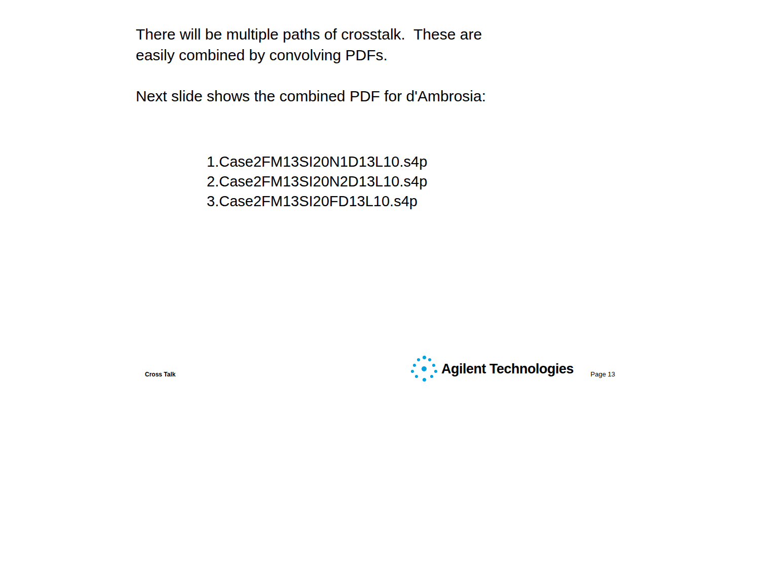There will be multiple paths of crosstalk. These are easily combined by convolving PDFs.
Next slide shows the combined PDF for d'Ambrosia:
1.Case2FM13SI20N1D13L10.s4p
2.Case2FM13SI20N2D13L10.s4p
3.Case2FM13SI20FD13L10.s4p
Cross Talk
Agilent Technologies
Page 13